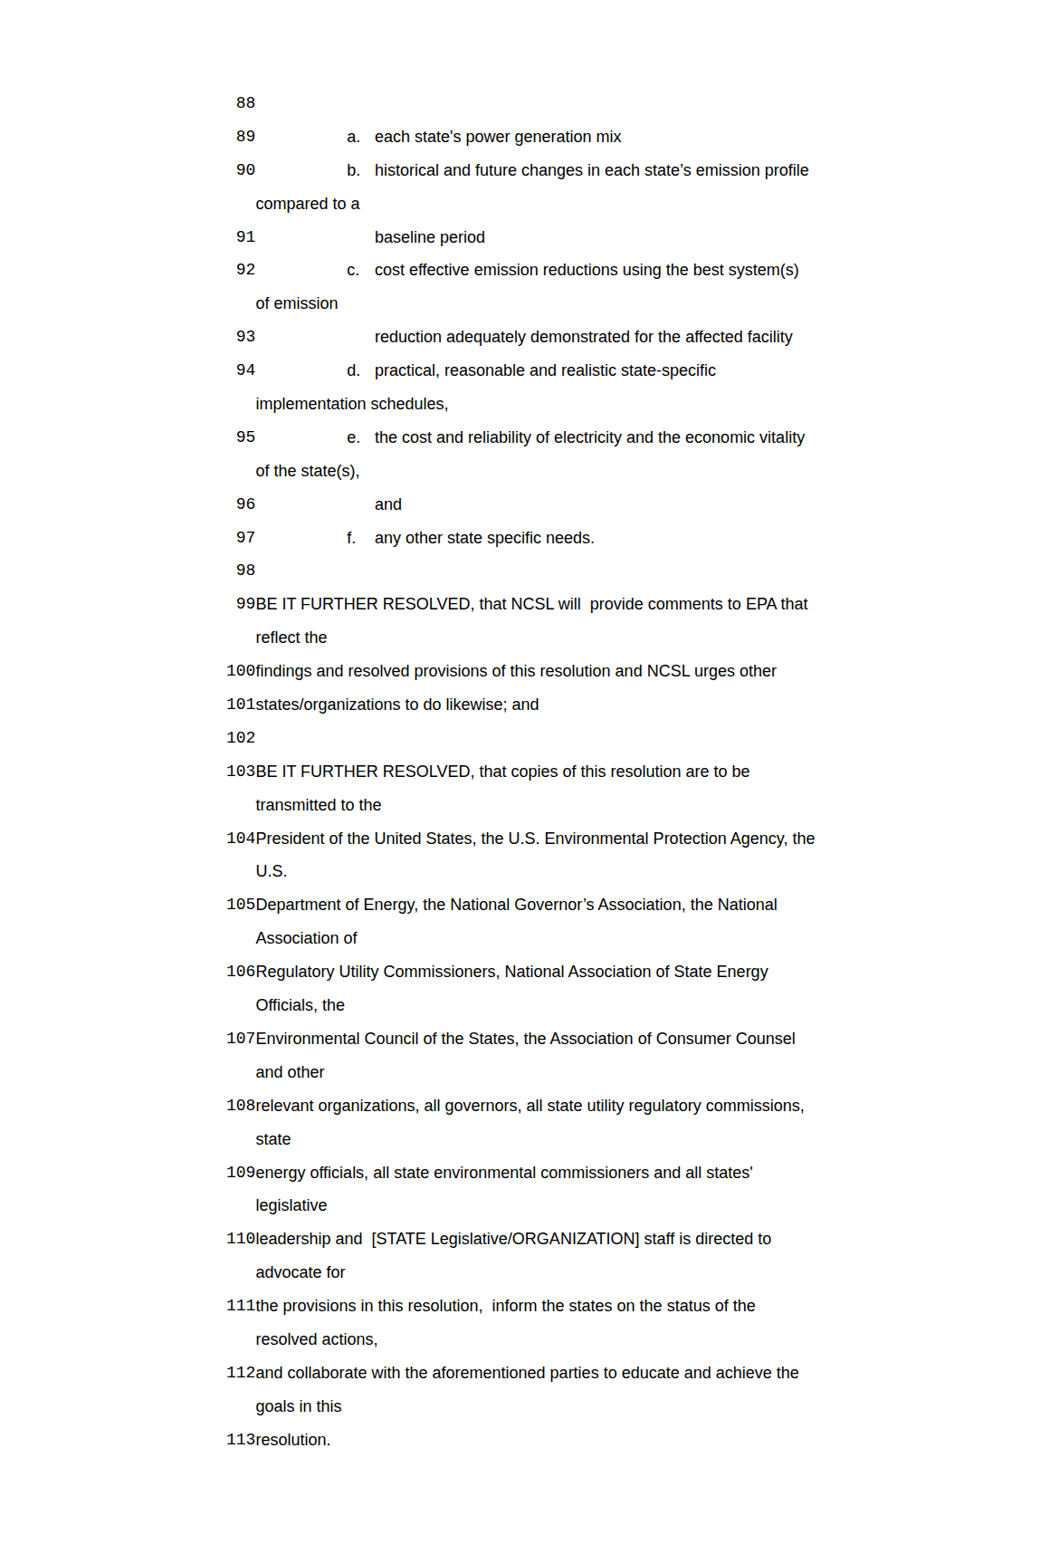| 88 | |
| 89 | a. each state's power generation mix |
| 90 | b. historical and future changes in each state’s emission profile compared to a |
| 91 | baseline period |
| 92 | c. cost effective emission reductions using the best system(s) of emission |
| 93 | reduction adequately demonstrated for the affected facility |
| 94 | d. practical, reasonable and realistic state-specific implementation schedules, |
| 95 | e. the cost and reliability of electricity and the economic vitality of the state(s), |
| 96 | and |
| 97 | f. any other state specific needs. |
| 98 | |
| 99 | BE IT FURTHER RESOLVED, that NCSL will provide comments to EPA that reflect the |
| 100 | findings and resolved provisions of this resolution and NCSL urges other |
| 101 | states/organizations to do likewise; and |
| 102 | |
| 103 | BE IT FURTHER RESOLVED, that copies of this resolution are to be transmitted to the |
| 104 | President of the United States, the U.S. Environmental Protection Agency, the U.S. |
| 105 | Department of Energy, the National Governor’s Association, the National Association of |
| 106 | Regulatory Utility Commissioners, National Association of State Energy Officials, the |
| 107 | Environmental Council of the States, the Association of Consumer Counsel and other |
| 108 | relevant organizations, all governors, all state utility regulatory commissions, state |
| 109 | energy officials, all state environmental commissioners and all states' legislative |
| 110 | leadership and [STATE Legislative/ORGANIZATION] staff is directed to advocate for |
| 111 | the provisions in this resolution, inform the states on the status of the resolved actions, |
| 112 | and collaborate with the aforementioned parties to educate and achieve the goals in this |
| 113 | resolution. |